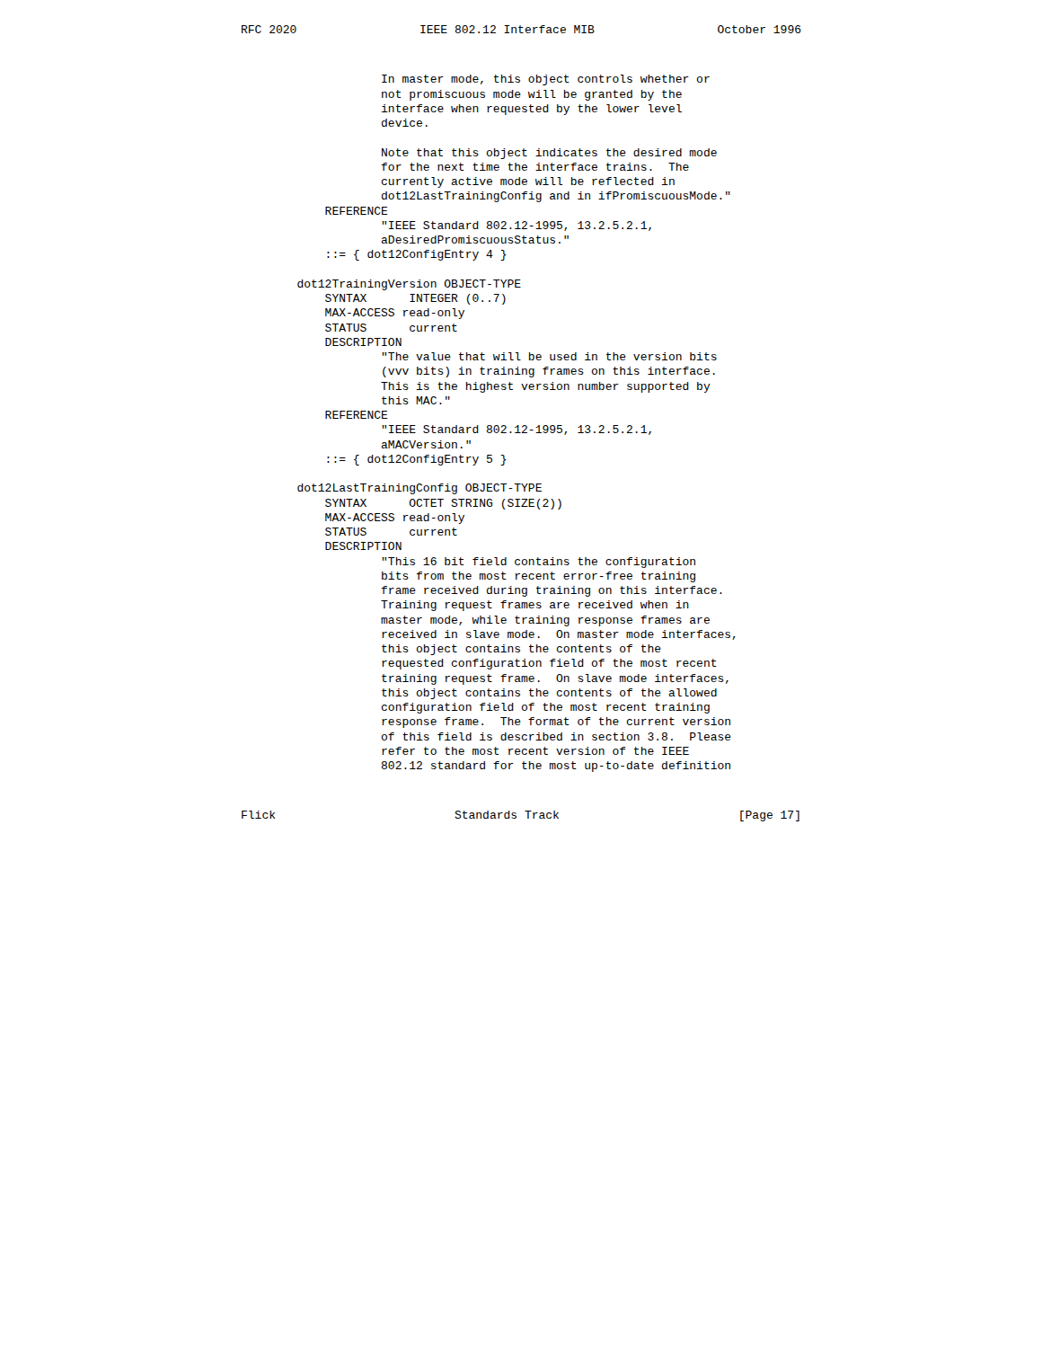RFC 2020 IEEE 802.12 Interface MIB October 1996
                    In master mode, this object controls whether or
                    not promiscuous mode will be granted by the
                    interface when requested by the lower level
                    device.

                    Note that this object indicates the desired mode
                    for the next time the interface trains.  The
                    currently active mode will be reflected in
                    dot12LastTrainingConfig and in ifPromiscuousMode."
            REFERENCE
                    "IEEE Standard 802.12-1995, 13.2.5.2.1,
                    aDesiredPromiscuousStatus."
            ::= { dot12ConfigEntry 4 }

        dot12TrainingVersion OBJECT-TYPE
            SYNTAX      INTEGER (0..7)
            MAX-ACCESS read-only
            STATUS      current
            DESCRIPTION
                    "The value that will be used in the version bits
                    (vvv bits) in training frames on this interface.
                    This is the highest version number supported by
                    this MAC."
            REFERENCE
                    "IEEE Standard 802.12-1995, 13.2.5.2.1,
                    aMACVersion."
            ::= { dot12ConfigEntry 5 }

        dot12LastTrainingConfig OBJECT-TYPE
            SYNTAX      OCTET STRING (SIZE(2))
            MAX-ACCESS read-only
            STATUS      current
            DESCRIPTION
                    "This 16 bit field contains the configuration
                    bits from the most recent error-free training
                    frame received during training on this interface.
                    Training request frames are received when in
                    master mode, while training response frames are
                    received in slave mode.  On master mode interfaces,
                    this object contains the contents of the
                    requested configuration field of the most recent
                    training request frame.  On slave mode interfaces,
                    this object contains the contents of the allowed
                    configuration field of the most recent training
                    response frame.  The format of the current version
                    of this field is described in section 3.8.  Please
                    refer to the most recent version of the IEEE
                    802.12 standard for the most up-to-date definition
Flick Standards Track [Page 17]